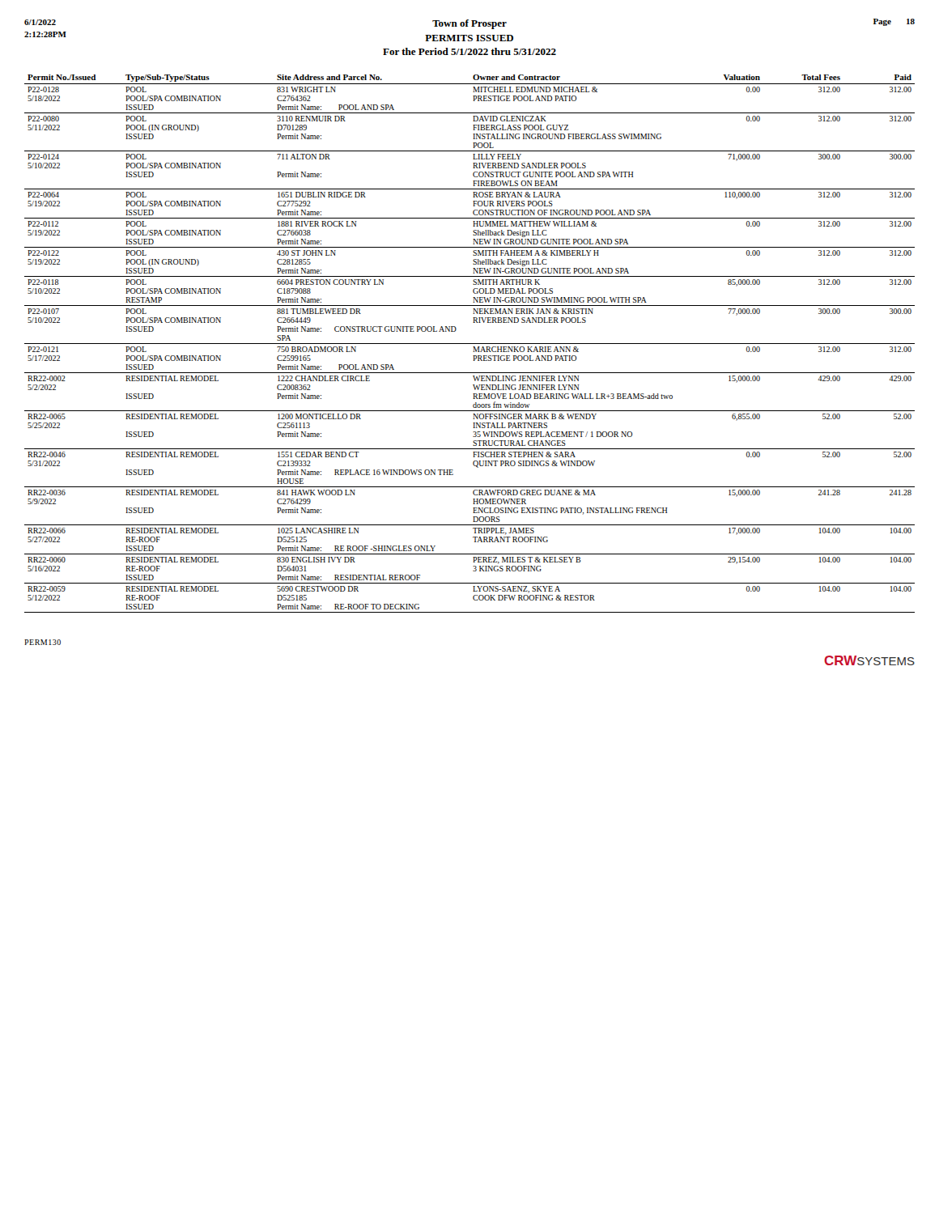6/1/2022
2:12:28PM
Town of Prosper
PERMITS ISSUED
For the Period 5/1/2022 thru 5/31/2022
Page18
| Permit No./Issued | Type/Sub-Type/Status | Site Address and Parcel No. | Owner and Contractor | Valuation | Total Fees | Paid |
| --- | --- | --- | --- | --- | --- | --- |
| P22-0128 5/18/2022 | POOL POOL/SPA COMBINATION ISSUED | 831 WRIGHT LN C2764362 Permit Name: POOL AND SPA | MITCHELL EDMUND MICHAEL & PRESTIGE POOL AND PATIO | 0.00 | 312.00 | 312.00 |
| P22-0080 5/11/2022 | POOL POOL (IN GROUND) ISSUED | 3110 RENMUIR DR D701289 Permit Name: | DAVID GLENICZAK FIBERGLASS POOL GUYZ INSTALLING INGROUND FIBERGLASS SWIMMING POOL | 0.00 | 312.00 | 312.00 |
| P22-0124 5/10/2022 | POOL POOL/SPA COMBINATION ISSUED | 711 ALTON DR Permit Name: | LILLY FEELY RIVERBEND SANDLER POOLS CONSTRUCT GUNITE POOL AND SPA WITH FIREBOWLS ON BEAM | 71,000.00 | 300.00 | 300.00 |
| P22-0064 5/19/2022 | POOL POOL/SPA COMBINATION ISSUED | 1651 DUBLIN RIDGE DR C2775292 Permit Name: | ROSE BRYAN & LAURA FOUR RIVERS POOLS CONSTRUCTION OF INGROUND POOL AND SPA | 110,000.00 | 312.00 | 312.00 |
| P22-0112 5/19/2022 | POOL POOL/SPA COMBINATION ISSUED | 1881 RIVER ROCK LN C2766038 Permit Name: | HUMMEL MATTHEW WILLIAM & Shellback Design LLC NEW IN GROUND GUNITE POOL AND SPA | 0.00 | 312.00 | 312.00 |
| P22-0122 5/19/2022 | POOL POOL (IN GROUND) ISSUED | 430 ST JOHN LN C2812855 Permit Name: | SMITH FAHEEM A & KIMBERLY H Shellback Design LLC NEW IN-GROUND GUNITE POOL AND SPA | 0.00 | 312.00 | 312.00 |
| P22-0118 5/10/2022 | POOL POOL/SPA COMBINATION RESTAMP | 6604 PRESTON COUNTRY LN C1879088 Permit Name: | SMITH ARTHUR K GOLD MEDAL POOLS NEW IN-GROUND SWIMMING POOL WITH SPA | 85,000.00 | 312.00 | 312.00 |
| P22-0107 5/10/2022 | POOL POOL/SPA COMBINATION ISSUED | 881 TUMBLEWEED DR C2664449 Permit Name: CONSTRUCT GUNITE POOL AND SPA | NEKEMAN ERIK JAN & KRISTIN RIVERBEND SANDLER POOLS | 77,000.00 | 300.00 | 300.00 |
| P22-0121 5/17/2022 | POOL POOL/SPA COMBINATION ISSUED | 750 BROADMOOR LN C2599165 Permit Name: POOL AND SPA | MARCHENKO KARIE ANN & PRESTIGE POOL AND PATIO | 0.00 | 312.00 | 312.00 |
| RR22-0002 5/2/2022 | RESIDENTIAL REMODEL ISSUED | 1222 CHANDLER CIRCLE C2008362 Permit Name: | WENDLING JENNIFER LYNN WENDLING JENNIFER LYNN REMOVE LOAD BEARING WALL LR+3 BEAMS-add two doors fm window | 15,000.00 | 429.00 | 429.00 |
| RR22-0065 5/25/2022 | RESIDENTIAL REMODEL ISSUED | 1200 MONTICELLO DR C2561113 Permit Name: | NOFFSINGER MARK B & WENDY INSTALL PARTNERS 35 WINDOWS REPLACEMENT / 1 DOOR NO STRUCTURAL CHANGES | 6,855.00 | 52.00 | 52.00 |
| RR22-0046 5/31/2022 | RESIDENTIAL REMODEL ISSUED | 1551 CEDAR BEND CT C2139332 Permit Name: REPLACE 16 WINDOWS ON THE HOUSE | FISCHER STEPHEN & SARA QUINT PRO SIDINGS & WINDOW | 0.00 | 52.00 | 52.00 |
| RR22-0036 5/9/2022 | RESIDENTIAL REMODEL ISSUED | 841 HAWK WOOD LN C2764299 Permit Name: | CRAWFORD GREG DUANE & MA HOMEOWNER ENCLOSING EXISTING PATIO, INSTALLING FRENCH DOORS | 15,000.00 | 241.28 | 241.28 |
| RR22-0066 5/27/2022 | RESIDENTIAL REMODEL RE-ROOF ISSUED | 1025 LANCASHIRE LN D525125 Permit Name: RE ROOF -SHINGLES ONLY | TRIPPLE, JAMES TARRANT ROOFING | 17,000.00 | 104.00 | 104.00 |
| RR22-0060 5/16/2022 | RESIDENTIAL REMODEL RE-ROOF ISSUED | 830 ENGLISH IVY DR D564031 Permit Name: RESIDENTIAL REROOF | PEREZ, MILES T & KELSEY B 3 KINGS ROOFING | 29,154.00 | 104.00 | 104.00 |
| RR22-0059 5/12/2022 | RESIDENTIAL REMODEL RE-ROOF ISSUED | 5690 CRESTWOOD DR D525185 Permit Name: RE-ROOF TO DECKING | LYONS-SAENZ, SKYE A COOK DFW ROOFING & RESTOR | 0.00 | 104.00 | 104.00 |
PERM130 CRW SYSTEMS